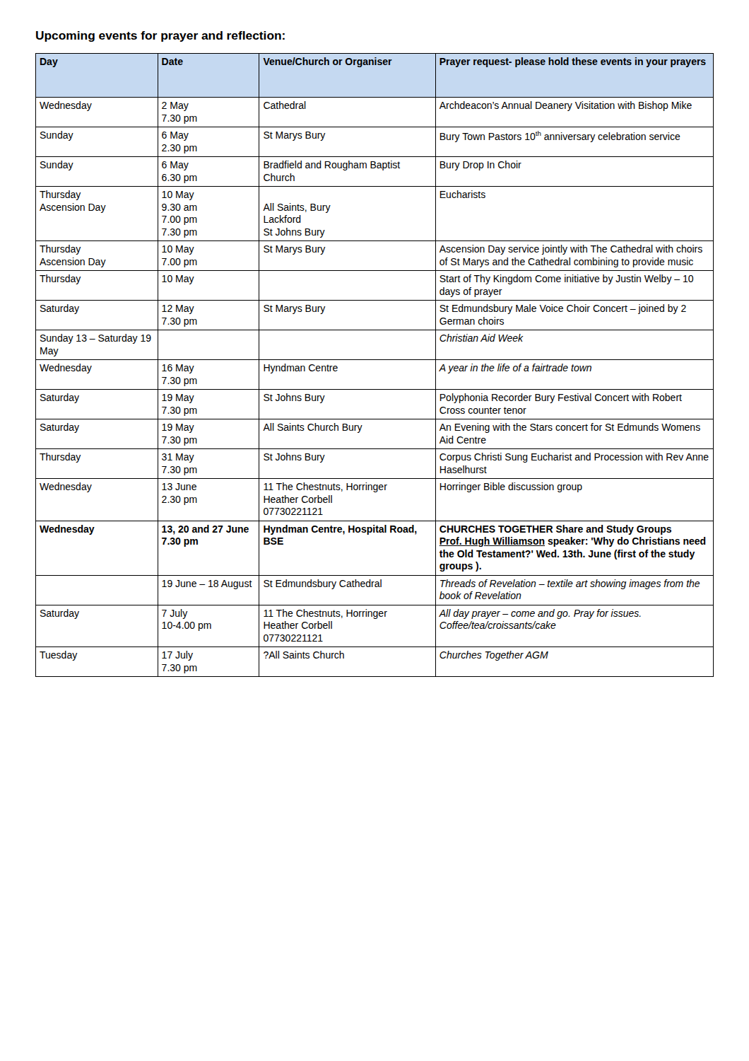Upcoming events for prayer and reflection:
| Day | Date | Venue/Church or Organiser | Prayer request- please hold these events in your prayers |
| --- | --- | --- | --- |
| Wednesday | 2 May 7.30 pm | Cathedral | Archdeacon’s Annual Deanery Visitation with Bishop Mike |
| Sunday | 6 May 2.30 pm | St Marys Bury | Bury Town Pastors 10 th anniversary celebration service |
| Sunday | 6 May 6.30 pm | Bradfield and Rougham Baptist Church | Bury Drop In Choir |
| Thursday Ascension Day | 10 May 9.30 am 7.00 pm 7.30 pm | All Saints, Bury Lackford St Johns Bury | Eucharists |
| Thursday Ascension Day | 10 May 7.00 pm | St Marys Bury | Ascension Day service jointly with The Cathedral with choirs of St Marys and the Cathedral combining to provide music |
| Thursday | 10 May | | Start of Thy Kingdom Come initiative by Justin Welby – 10 days of prayer |
| Saturday | 12 May 7.30 pm | St Marys Bury | St Edmundsbury Male Voice Choir Concert – joined by 2 German choirs |
| Sunday 13 – Saturday 19 May | | | Christian Aid Week |
| Wednesday | 16 May 7.30 pm | Hyndman Centre | A year in the life of a fairtrade town |
| Saturday | 19 May 7.30 pm | St Johns Bury | Polyphonia Recorder Bury Festival Concert with Robert Cross counter tenor |
| Saturday | 19 May 7.30 pm | All Saints Church Bury | An Evening with the Stars concert for St Edmunds Womens Aid Centre |
| Thursday | 31 May 7.30 pm | St Johns Bury | Corpus Christi Sung Eucharist and Procession with Rev Anne Haselhurst |
| Wednesday | 13 June 2.30 pm | 11 The Chestnuts, Horringer Heather Corbell 07730221121 | Horringer Bible discussion group |
| Wednesday | 13, 20 and 27 June 7.30 pm | Hyndman Centre, Hospital Road, BSE | CHURCHES TOGETHER Share and Study Groups Prof. Hugh Williamson speaker: 'Why do Christians need the Old Testament?' Wed. 13th. June (first of the study groups ). |
| | 19 June – 18 August | St Edmundsbury Cathedral | Threads of Revelation – textile art showing images from the book of Revelation |
| Saturday | 7 July 10-4.00 pm | 11 The Chestnuts, Horringer Heather Corbell 07730221121 | All day prayer – come and go. Pray for issues. Coffee/tea/croissants/cake |
| Tuesday | 17 July 7.30 pm | ?All Saints Church | Churches Together AGM |